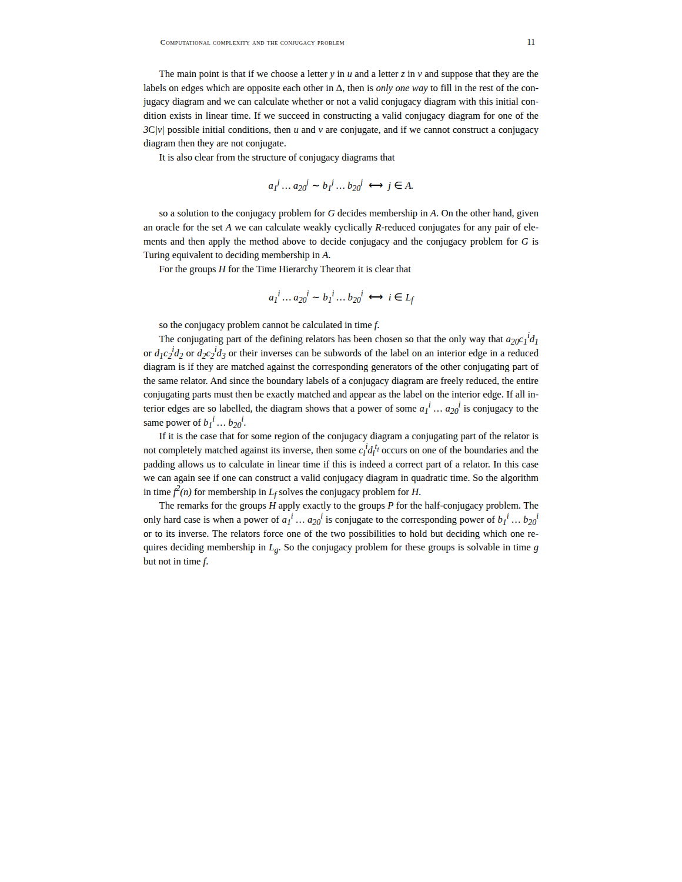Computational complexity and the conjugacy problem 11
The main point is that if we choose a letter y in u and a letter z in v and suppose that they are the labels on edges which are opposite each other in Δ, then is only one way to fill in the rest of the conjugacy diagram and we can calculate whether or not a valid conjugacy diagram with this initial condition exists in linear time. If we succeed in constructing a valid conjugacy diagram for one of the 3C|v| possible initial conditions, then u and v are conjugate, and if we cannot construct a conjugacy diagram then they are not conjugate.
It is also clear from the structure of conjugacy diagrams that
a1j … a20j∼b1j … b20j⟷j∈A.
so a solution to the conjugacy problem for G decides membership in A. On the other hand, given an oracle for the set A we can calculate weakly cyclically R-reduced conjugates for any pair of elements and then apply the method above to decide conjugacy and the conjugacy problem for G is Turing equivalent to deciding membership in A.
For the groups H for the Time Hierarchy Theorem it is clear that
a1i … a20i∼b1i … b20i⟷i∈Lf
so the conjugacy problem cannot be calculated in time f.
The conjugating part of the defining relators has been chosen so that the only way that a20c1id1 or d1c2id2 or d2c2id3 or their inverses can be subwords of the label on an interior edge in a reduced diagram is if they are matched against the corresponding generators of the other conjugating part of the same relator. And since the boundary labels of a conjugacy diagram are freely reduced, the entire conjugating parts must then be exactly matched and appear as the label on the interior edge. If all interior edges are so labelled, the diagram shows that a power of some a1i … a20i is conjugacy to the same power of b1i … b20i.
If it is the case that for some region of the conjugacy diagram a conjugating part of the relator is not completely matched against its inverse, then some clidlti occurs on one of the boundaries and the padding allows us to calculate in linear time if this is indeed a correct part of a relator. In this case we can again see if one can construct a valid conjugacy diagram in quadratic time. So the algorithm in time f2(n) for membership in Lf solves the conjugacy problem for H.
The remarks for the groups H apply exactly to the groups P for the half-conjugacy problem. The only hard case is when a power of a1i … a20i is conjugate to the corresponding power of b1i … b20i or to its inverse. The relators force one of the two possibilities to hold but deciding which one requires deciding membership in Lg. So the conjugacy problem for these groups is solvable in time g but not in time f.